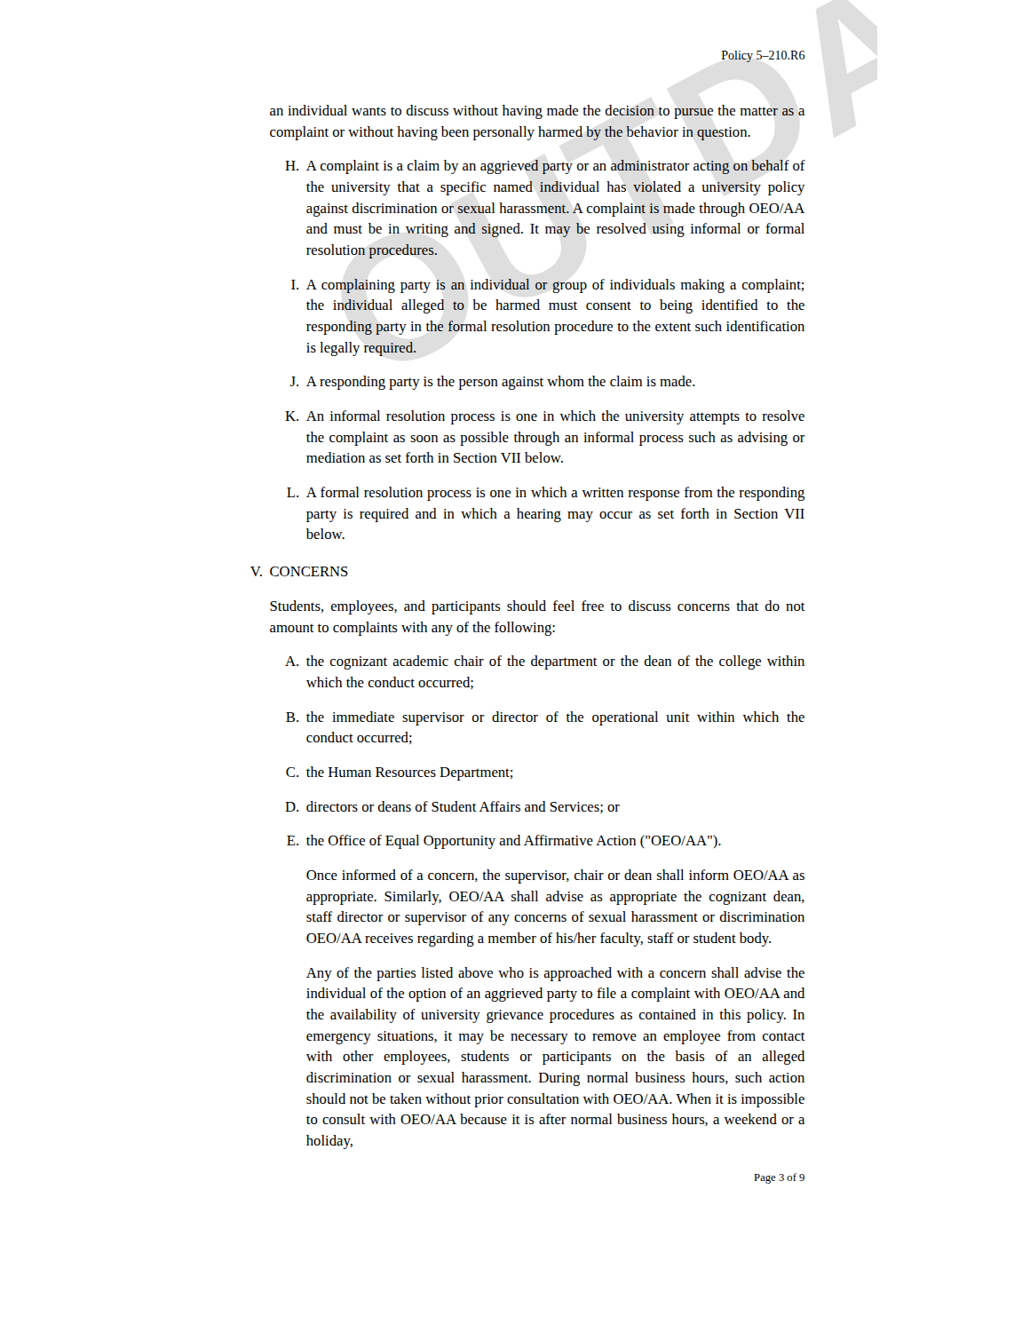Policy 5–210.R6
OUTDATED
an individual wants to discuss without having made the decision to pursue the matter as a complaint or without having been personally harmed by the behavior in question.
H. A complaint is a claim by an aggrieved party or an administrator acting on behalf of the university that a specific named individual has violated a university policy against discrimination or sexual harassment. A complaint is made through OEO/AA and must be in writing and signed. It may be resolved using informal or formal resolution procedures.
I. A complaining party is an individual or group of individuals making a complaint; the individual alleged to be harmed must consent to being identified to the responding party in the formal resolution procedure to the extent such identification is legally required.
J. A responding party is the person against whom the claim is made.
K. An informal resolution process is one in which the university attempts to resolve the complaint as soon as possible through an informal process such as advising or mediation as set forth in Section VII below.
L. A formal resolution process is one in which a written response from the responding party is required and in which a hearing may occur as set forth in Section VII below.
V. CONCERNS
Students, employees, and participants should feel free to discuss concerns that do not amount to complaints with any of the following:
A. the cognizant academic chair of the department or the dean of the college within which the conduct occurred;
B. the immediate supervisor or director of the operational unit within which the conduct occurred;
C. the Human Resources Department;
D. directors or deans of Student Affairs and Services; or
E. the Office of Equal Opportunity and Affirmative Action ("OEO/AA").
Once informed of a concern, the supervisor, chair or dean shall inform OEO/AA as appropriate. Similarly, OEO/AA shall advise as appropriate the cognizant dean, staff director or supervisor of any concerns of sexual harassment or discrimination OEO/AA receives regarding a member of his/her faculty, staff or student body.
Any of the parties listed above who is approached with a concern shall advise the individual of the option of an aggrieved party to file a complaint with OEO/AA and the availability of university grievance procedures as contained in this policy. In emergency situations, it may be necessary to remove an employee from contact with other employees, students or participants on the basis of an alleged discrimination or sexual harassment. During normal business hours, such action should not be taken without prior consultation with OEO/AA. When it is impossible to consult with OEO/AA because it is after normal business hours, a weekend or a holiday,
Page 3 of 9